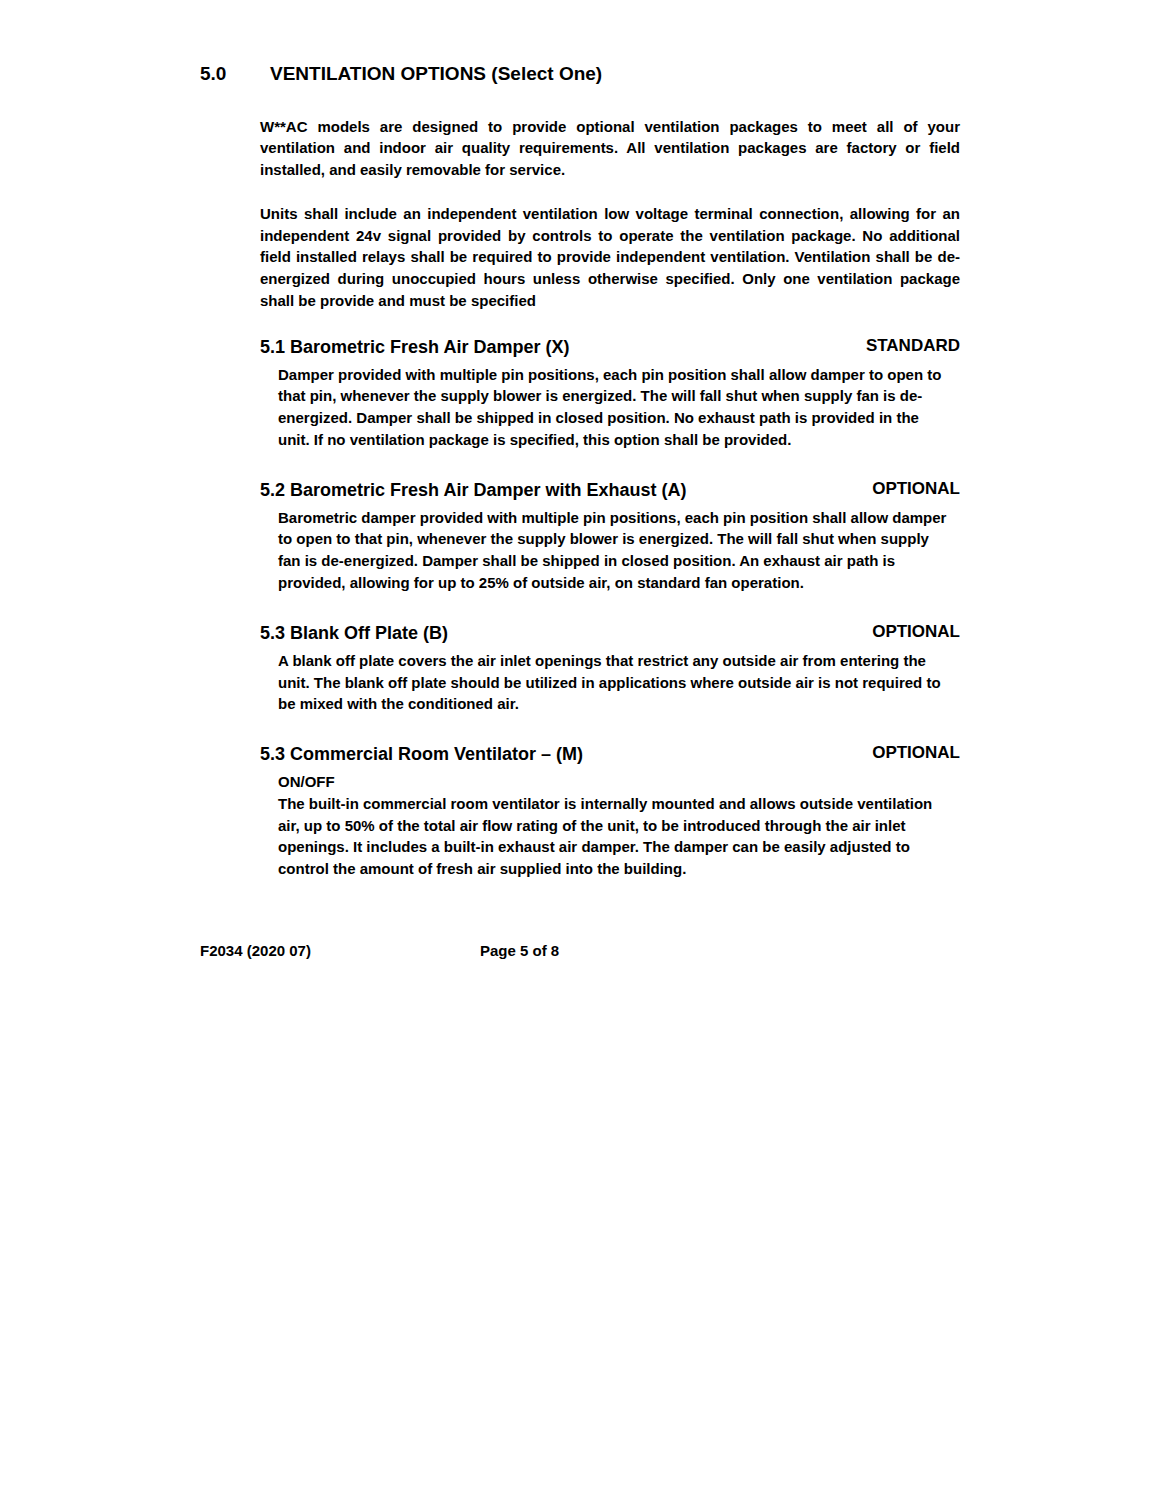5.0 VENTILATION OPTIONS (Select One)
W**AC models are designed to provide optional ventilation packages to meet all of your ventilation and indoor air quality requirements. All ventilation packages are factory or field installed, and easily removable for service.
Units shall include an independent ventilation low voltage terminal connection, allowing for an independent 24v signal provided by controls to operate the ventilation package. No additional field installed relays shall be required to provide independent ventilation. Ventilation shall be de-energized during unoccupied hours unless otherwise specified. Only one ventilation package shall be provide and must be specified
5.1 Barometric Fresh Air Damper (X) STANDARD
Damper provided with multiple pin positions, each pin position shall allow damper to open to that pin, whenever the supply blower is energized. The will fall shut when supply fan is de-energized. Damper shall be shipped in closed position. No exhaust path is provided in the unit. If no ventilation package is specified, this option shall be provided.
5.2 Barometric Fresh Air Damper with Exhaust (A) OPTIONAL
Barometric damper provided with multiple pin positions, each pin position shall allow damper to open to that pin, whenever the supply blower is energized. The will fall shut when supply fan is de-energized. Damper shall be shipped in closed position. An exhaust air path is provided, allowing for up to 25% of outside air, on standard fan operation.
5.3 Blank Off Plate (B) OPTIONAL
A blank off plate covers the air inlet openings that restrict any outside air from entering the unit. The blank off plate should be utilized in applications where outside air is not required to be mixed with the conditioned air.
5.3 Commercial Room Ventilator – (M) OPTIONAL
ON/OFF
The built-in commercial room ventilator is internally mounted and allows outside ventilation air, up to 50% of the total air flow rating of the unit, to be introduced through the air inlet openings. It includes a built-in exhaust air damper. The damper can be easily adjusted to control the amount of fresh air supplied into the building.
F2034 (2020 07)
Page 5 of 8